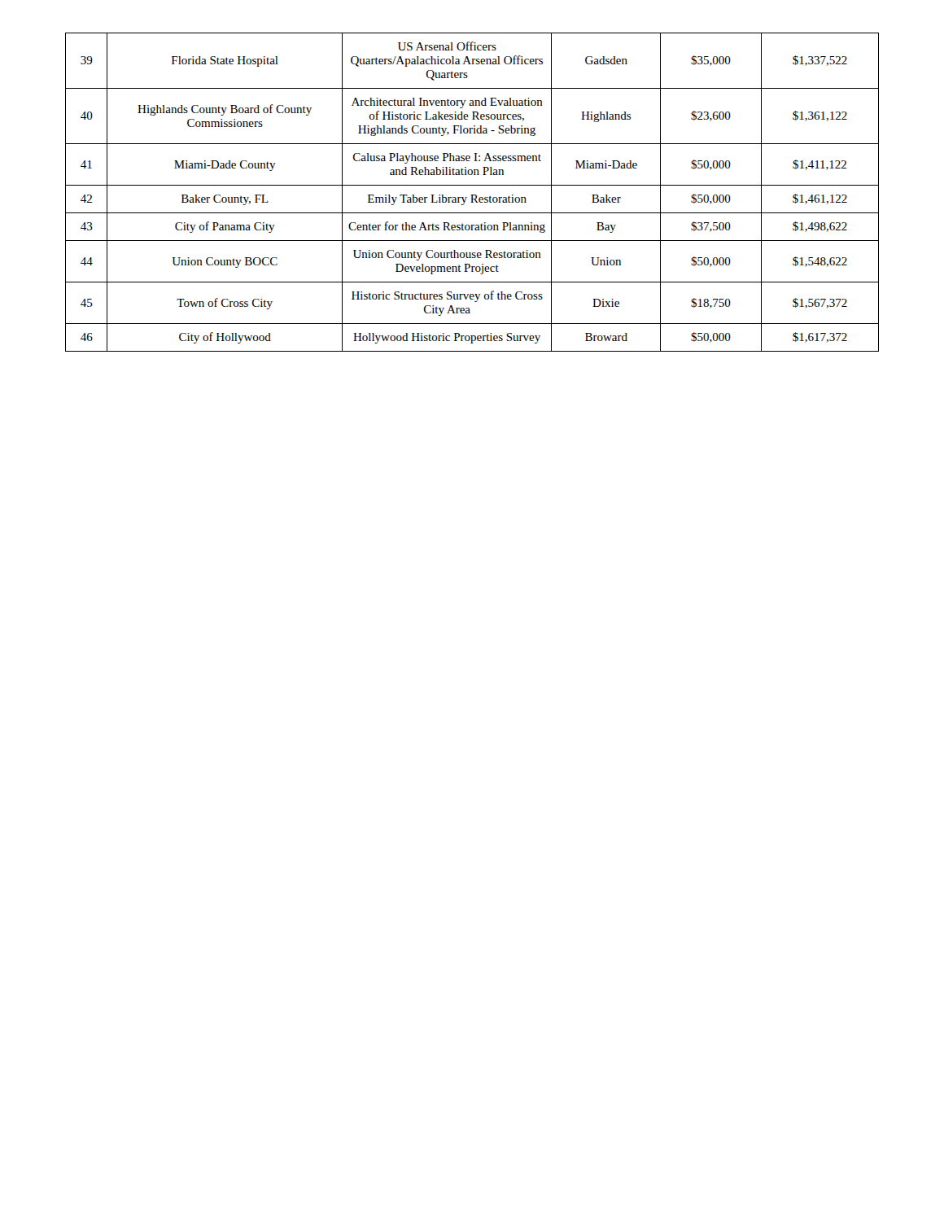| 39 | Florida State Hospital | US Arsenal Officers Quarters/Apalachicola Arsenal Officers Quarters | Gadsden | $35,000 | $1,337,522 |
| 40 | Highlands County Board of County Commissioners | Architectural Inventory and Evaluation of Historic Lakeside Resources, Highlands County, Florida - Sebring | Highlands | $23,600 | $1,361,122 |
| 41 | Miami-Dade County | Calusa Playhouse Phase I: Assessment and Rehabilitation Plan | Miami-Dade | $50,000 | $1,411,122 |
| 42 | Baker County, FL | Emily Taber Library Restoration | Baker | $50,000 | $1,461,122 |
| 43 | City of Panama City | Center for the Arts Restoration Planning | Bay | $37,500 | $1,498,622 |
| 44 | Union County BOCC | Union County Courthouse Restoration Development Project | Union | $50,000 | $1,548,622 |
| 45 | Town of Cross City | Historic Structures Survey of the Cross City Area | Dixie | $18,750 | $1,567,372 |
| 46 | City of Hollywood | Hollywood Historic Properties Survey | Broward | $50,000 | $1,617,372 |